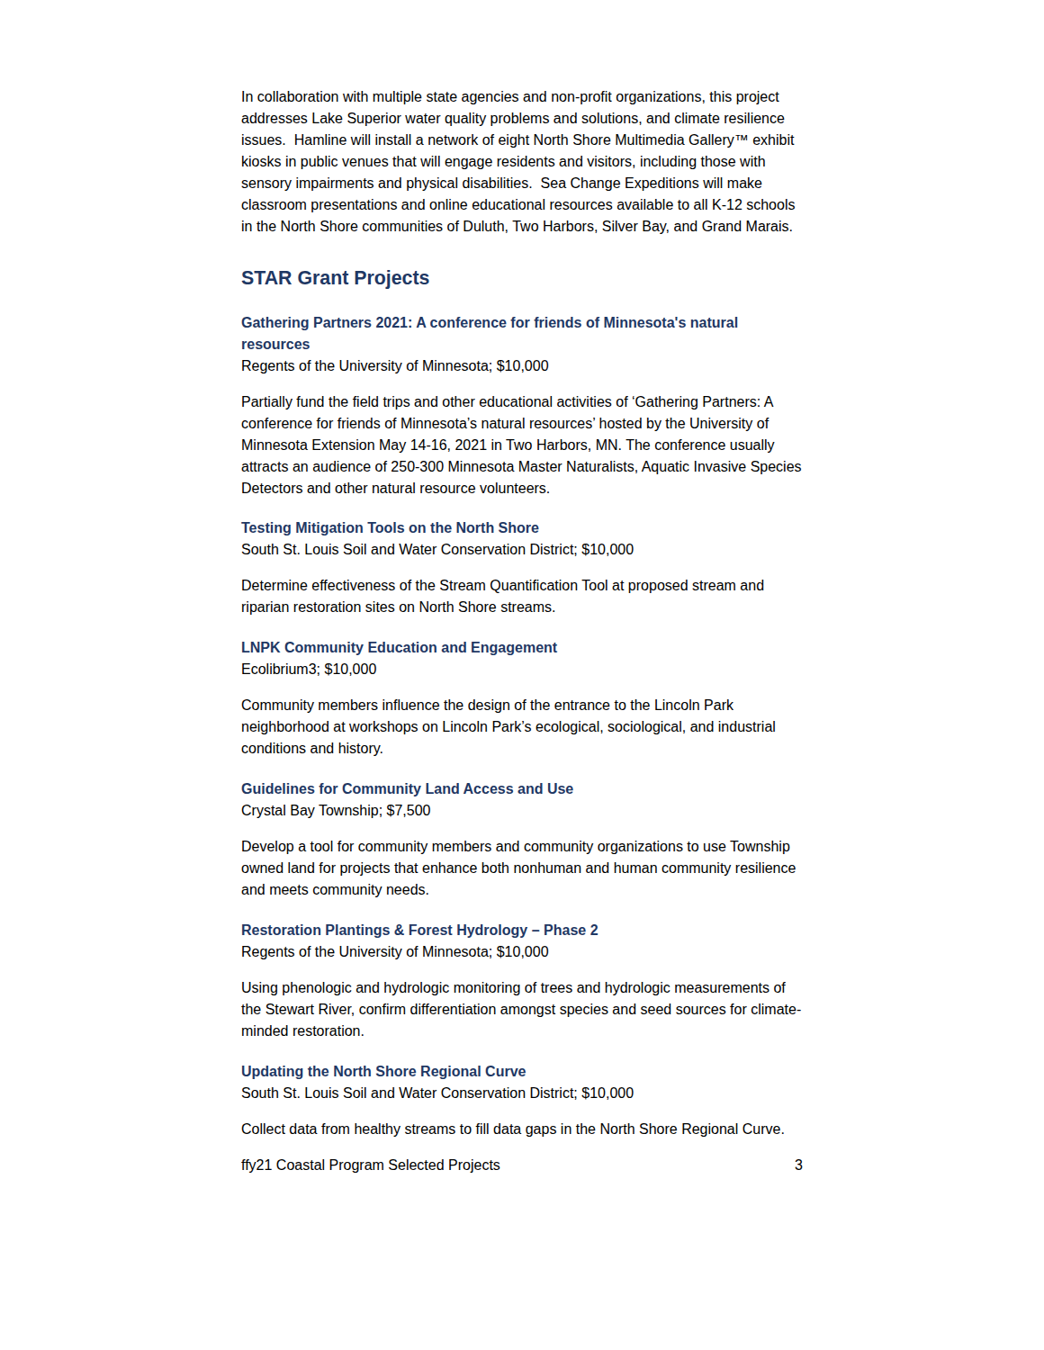In collaboration with multiple state agencies and non-profit organizations, this project addresses Lake Superior water quality problems and solutions, and climate resilience issues. Hamline will install a network of eight North Shore Multimedia Gallery™ exhibit kiosks in public venues that will engage residents and visitors, including those with sensory impairments and physical disabilities. Sea Change Expeditions will make classroom presentations and online educational resources available to all K-12 schools in the North Shore communities of Duluth, Two Harbors, Silver Bay, and Grand Marais.
STAR Grant Projects
Gathering Partners 2021: A conference for friends of Minnesota's natural resources
Regents of the University of Minnesota; $10,000
Partially fund the field trips and other educational activities of ‘Gathering Partners: A conference for friends of Minnesota’s natural resources’ hosted by the University of Minnesota Extension May 14-16, 2021 in Two Harbors, MN. The conference usually attracts an audience of 250-300 Minnesota Master Naturalists, Aquatic Invasive Species Detectors and other natural resource volunteers.
Testing Mitigation Tools on the North Shore
South St. Louis Soil and Water Conservation District; $10,000
Determine effectiveness of the Stream Quantification Tool at proposed stream and riparian restoration sites on North Shore streams.
LNPK Community Education and Engagement
Ecolibrium3; $10,000
Community members influence the design of the entrance to the Lincoln Park neighborhood at workshops on Lincoln Park’s ecological, sociological, and industrial conditions and history.
Guidelines for Community Land Access and Use
Crystal Bay Township; $7,500
Develop a tool for community members and community organizations to use Township owned land for projects that enhance both nonhuman and human community resilience and meets community needs.
Restoration Plantings & Forest Hydrology – Phase 2
Regents of the University of Minnesota; $10,000
Using phenologic and hydrologic monitoring of trees and hydrologic measurements of the Stewart River, confirm differentiation amongst species and seed sources for climate-minded restoration.
Updating the North Shore Regional Curve
South St. Louis Soil and Water Conservation District; $10,000
Collect data from healthy streams to fill data gaps in the North Shore Regional Curve.
ffy21 Coastal Program Selected Projects 3